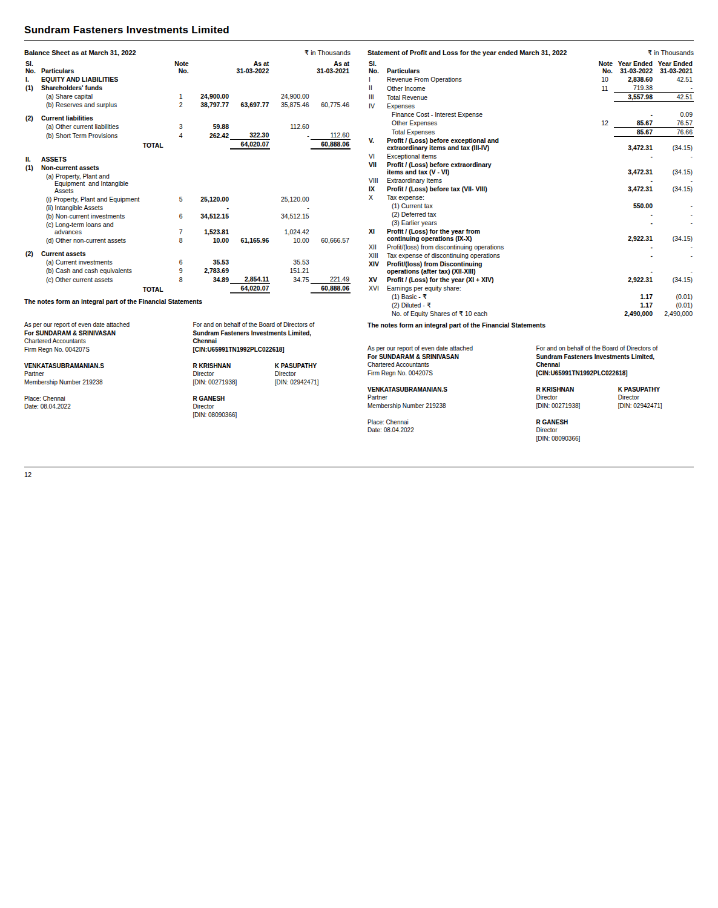Sundram Fasteners Investments Limited
Balance Sheet as at March 31, 2022 ₹ in Thousands
| Sl. No. | Particulars | Note No. | As at 31-03-2022 | As at 31-03-2021 |
| --- | --- | --- | --- | --- |
| I. | EQUITY AND LIABILITIES | | | | | |
| (1) | Shareholders' funds | | | | | |
| | (a) Share capital | 1 | 24,900.00 | | 24,900.00 | |
| | (b) Reserves and surplus | 2 | 38,797.77 | 63,697.77 | 35,875.46 | 60,775.46 |
| (2) | Current liabilities | | | | | |
| | (a) Other current liabilities | 3 | 59.88 | | 112.60 | |
| | (b) Short Term Provisions | 4 | 262.42 | 322.30 | - | 112.60 |
| | TOTAL | | | 64,020.07 | | 60,888.06 |
| II. | ASSETS | | | | | |
| (1) | Non-current assets | | | | | |
| | (a) Property, Plant and Equipment and Intangible Assets | | | | | |
| | (i) Property, Plant and Equipment | 5 | 25,120.00 | | 25,120.00 | |
| | (ii) Intangible Assets | | - | | - | |
| | (b) Non-current investments | 6 | 34,512.15 | | 34,512.15 | |
| | (c) Long-term loans and advances | 7 | 1,523.81 | | 1,024.42 | |
| | (d) Other non-current assets | 8 | 10.00 | 61,165.96 | 10.00 | 60,666.57 |
| (2) | Current assets | | | | | |
| | (a) Current investments | 6 | 35.53 | | 35.53 | |
| | (b) Cash and cash equivalents | 9 | 2,783.69 | | 151.21 | |
| | (c) Other current assets | 8 | 34.89 | 2,854.11 | 34.75 | 221.49 |
| | TOTAL | | | 64,020.07 | | 60,888.06 |
The notes form an integral part of the Financial Statements
As per our report of even date attached
For SUNDARAM & SRINIVASAN
Chartered Accountants
Firm Regn No. 004207S
VENKATASUBRAMANIAN.S
Partner
Membership Number 219238
Place: Chennai
Date: 08.04.2022
For and on behalf of the Board of Directors of
Sundram Fasteners Investments Limited,
Chennai
[CIN:U65991TN1992PLC022618]
R KRISHNAN
Director
[DIN: 00271938]
K PASUPATHY
Director
[DIN: 02942471]
R GANESH
Director
[DIN: 08090366]
Statement of Profit and Loss for the year ended March 31, 2022 ₹ in Thousands
| Sl. No. | Particulars | Note No. | Year Ended 31-03-2022 | Year Ended 31-03-2021 |
| --- | --- | --- | --- | --- |
| I | Revenue From Operations | 10 | 2,838.60 | 42.51 |
| II | Other Income | 11 | 719.38 | - |
| III | Total Revenue | | 3,557.98 | 42.51 |
| IV | Expenses | | | |
| | Finance Cost - Interest Expense | | - | 0.09 |
| | Other Expenses | 12 | 85.67 | 76.57 |
| | Total Expenses | | 85.67 | 76.66 |
| V. | Profit / (Loss) before exceptional and extraordinary items and tax (III-IV) | | 3,472.31 | (34.15) |
| VI | Exceptional items | | - | - |
| VII | Profit / (Loss) before extraordinary items and tax (V - VI) | | 3,472.31 | (34.15) |
| VIII | Extraordinary Items | | - | - |
| IX | Profit / (Loss) before tax (VII- VIII) | | 3,472.31 | (34.15) |
| X | Tax expense: | | | |
| | (1) Current tax | | 550.00 | - |
| | (2) Deferred tax | | - | - |
| | (3) Earlier years | | - | - |
| XI | Profit / (Loss) for the year from continuing operations (IX-X) | | 2,922.31 | (34.15) |
| XII | Profit/(loss) from discontinuing operations | | - | - |
| XIII | Tax expense of discontinuing operations | | - | - |
| XIV | Profit/(loss) from Discontinuing operations (after tax) (XII-XIII) | | - | - |
| XV | Profit / (Loss) for the year (XI + XIV) | | 2,922.31 | (34.15) |
| XVI | Earnings per equity share: | | | |
| | (1) Basic - ₹ | | 1.17 | (0.01) |
| | (2) Diluted - ₹ | | 1.17 | (0.01) |
| | No. of Equity Shares of ₹ 10 each | | 2,490,000 | 2,490,000 |
The notes form an integral part of the Financial Statements
As per our report of even date attached
For SUNDARAM & SRINIVASAN
Chartered Accountants
Firm Regn No. 004207S
VENKATASUBRAMANIAN.S
Partner
Membership Number 219238
Place: Chennai
Date: 08.04.2022
For and on behalf of the Board of Directors of
Sundram Fasteners Investments Limited,
Chennai
[CIN:U65991TN1992PLC022618]
R KRISHNAN
Director
[DIN: 00271938]
K PASUPATHY
Director
[DIN: 02942471]
R GANESH
Director
[DIN: 08090366]
12